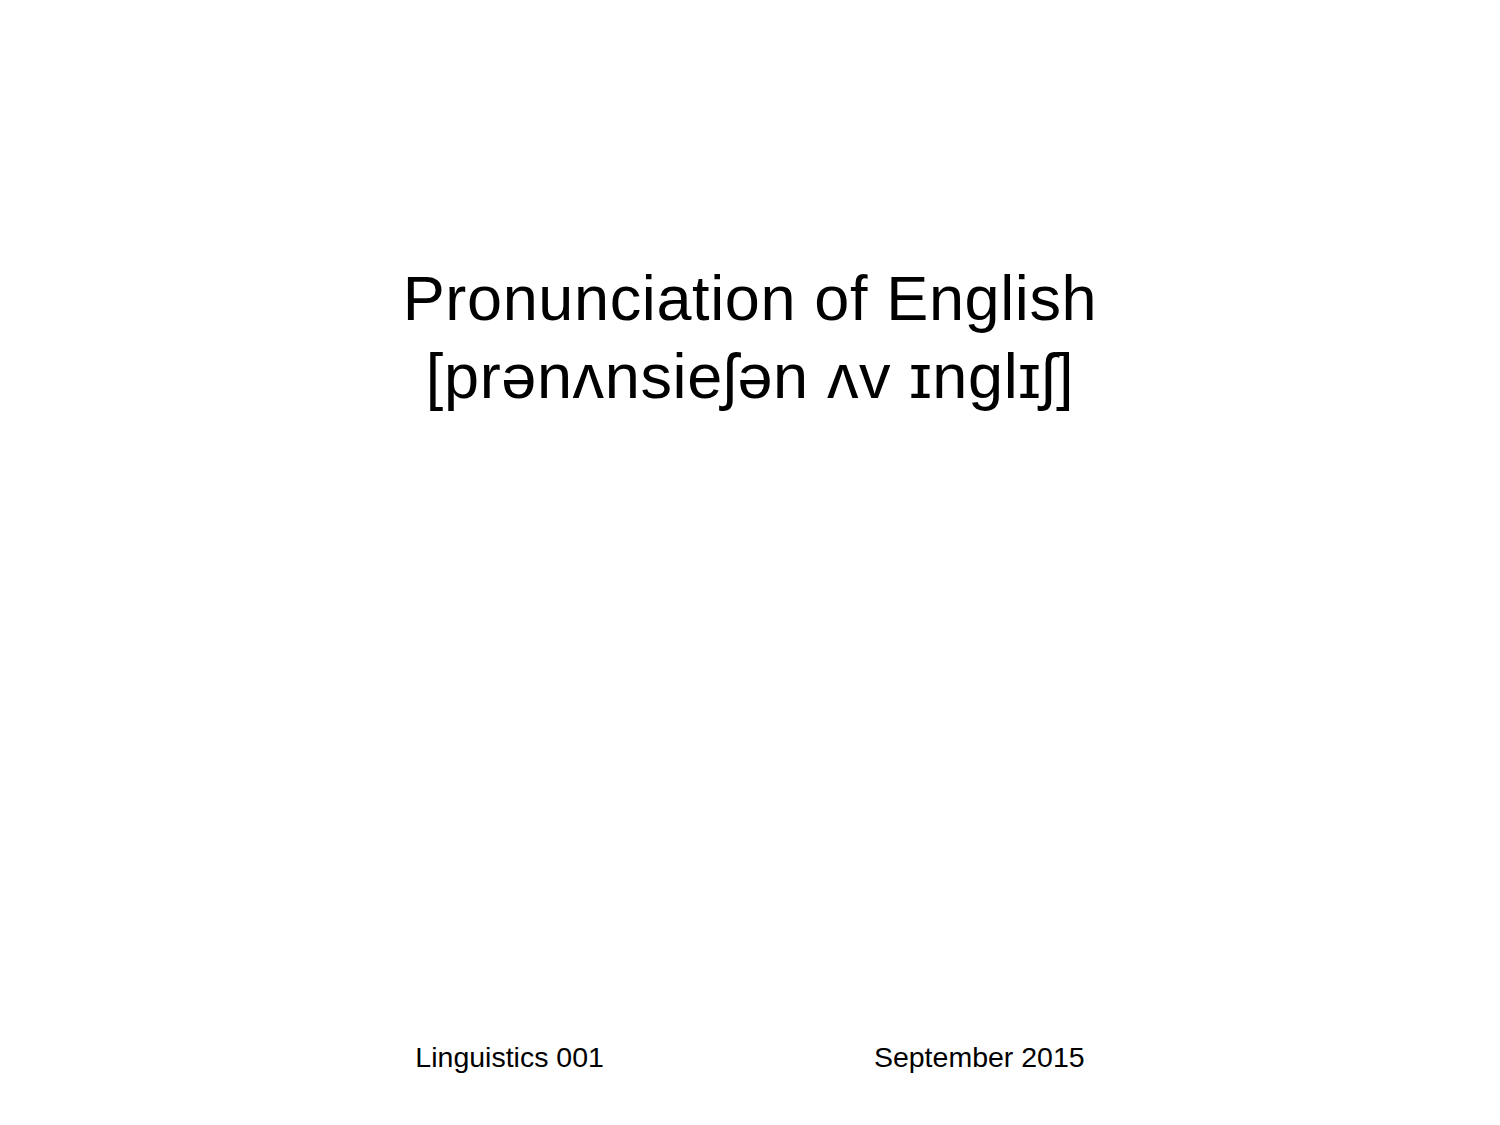Pronunciation of English [prənʌnsieʃən ʌv ɪnglɪʃ]
Linguistics 001 September 2015